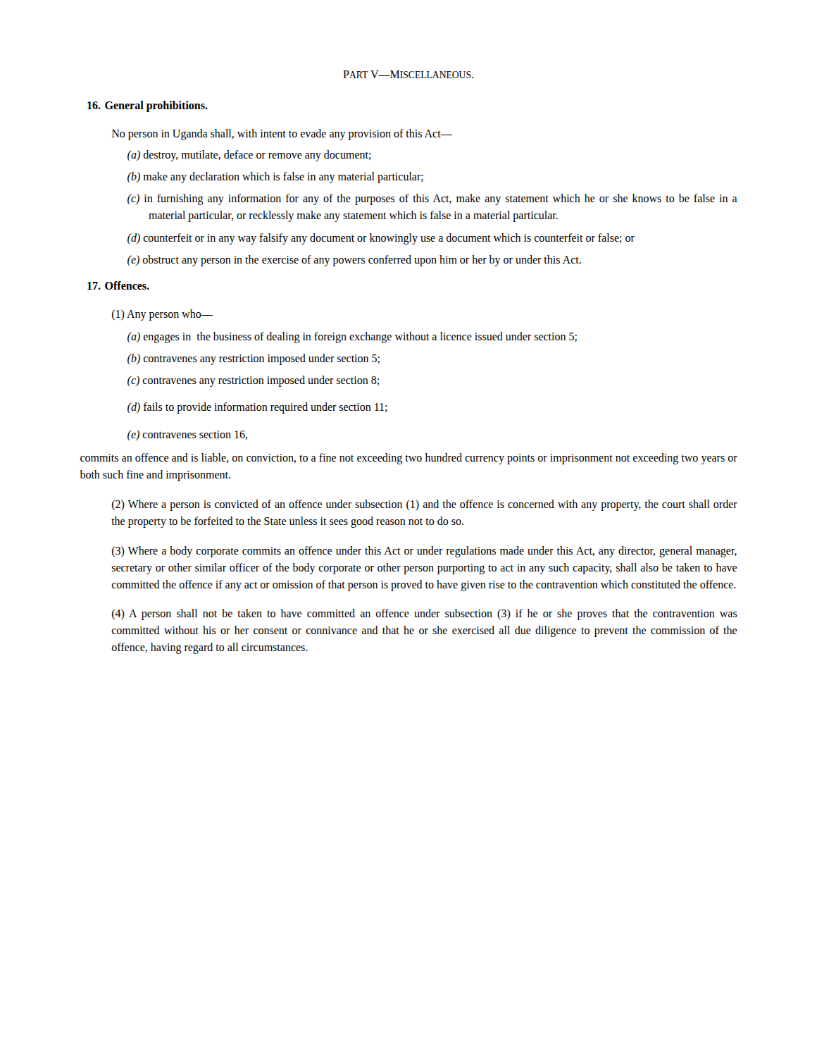PART V—MISCELLANEOUS.
16. General prohibitions.
No person in Uganda shall, with intent to evade any provision of this Act—
(a) destroy, mutilate, deface or remove any document;
(b) make any declaration which is false in any material particular;
(c) in furnishing any information for any of the purposes of this Act, make any statement which he or she knows to be false in a material particular, or recklessly make any statement which is false in a material particular.
(d) counterfeit or in any way falsify any document or knowingly use a document which is counterfeit or false; or
(e) obstruct any person in the exercise of any powers conferred upon him or her by or under this Act.
17. Offences.
(1) Any person who—
(a) engages in the business of dealing in foreign exchange without a licence issued under section 5;
(b) contravenes any restriction imposed under section 5;
(c) contravenes any restriction imposed under section 8;
(d) fails to provide information required under section 11;
(e) contravenes section 16,
commits an offence and is liable, on conviction, to a fine not exceeding two hundred currency points or imprisonment not exceeding two years or both such fine and imprisonment.
(2) Where a person is convicted of an offence under subsection (1) and the offence is concerned with any property, the court shall order the property to be forfeited to the State unless it sees good reason not to do so.
(3) Where a body corporate commits an offence under this Act or under regulations made under this Act, any director, general manager, secretary or other similar officer of the body corporate or other person purporting to act in any such capacity, shall also be taken to have committed the offence if any act or omission of that person is proved to have given rise to the contravention which constituted the offence.
(4) A person shall not be taken to have committed an offence under subsection (3) if he or she proves that the contravention was committed without his or her consent or connivance and that he or she exercised all due diligence to prevent the commission of the offence, having regard to all circumstances.